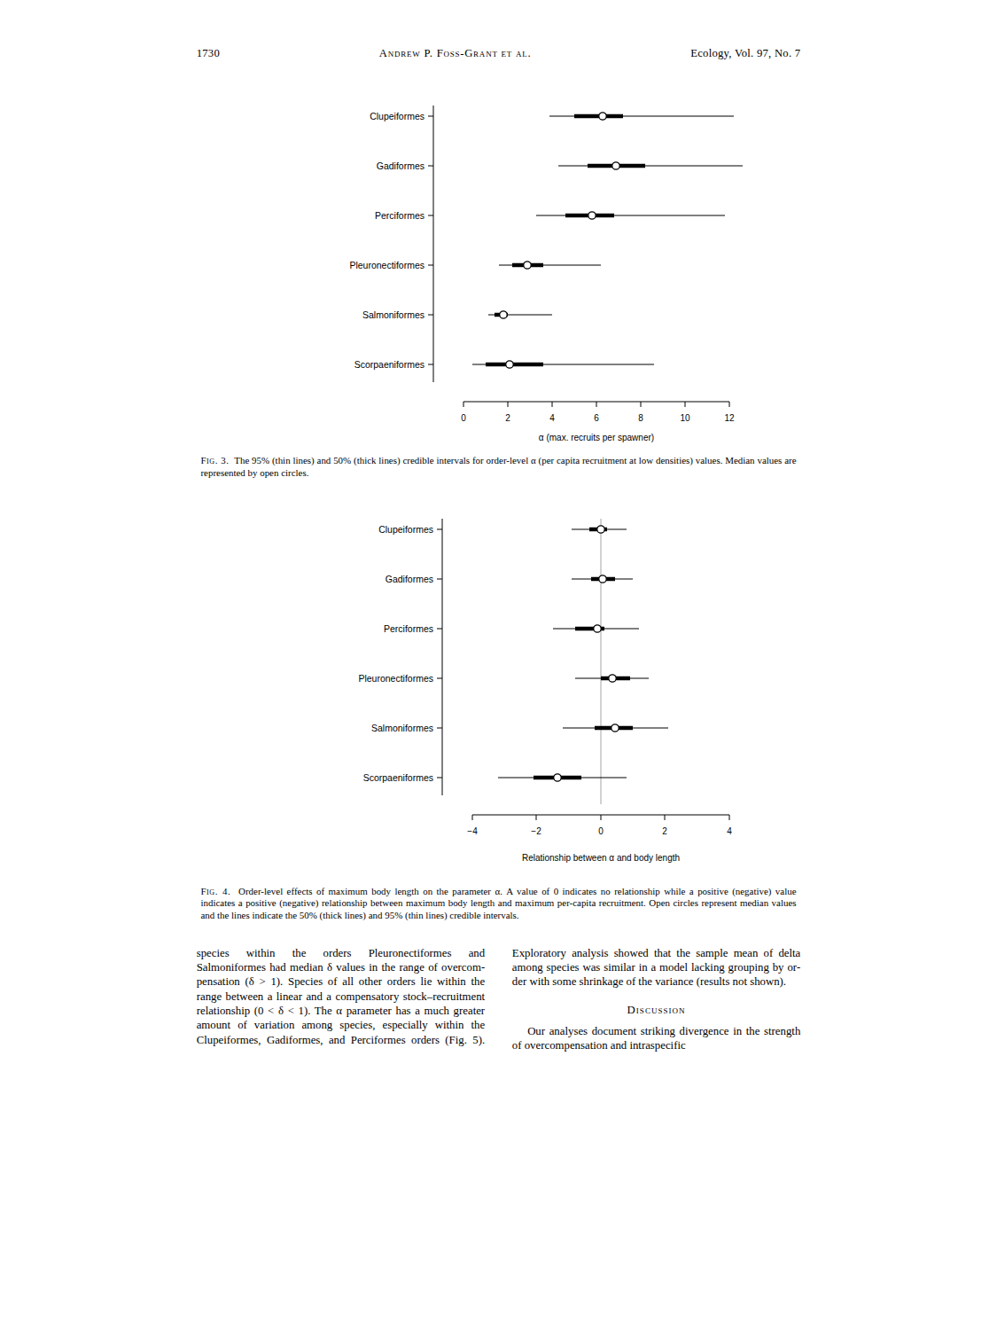1730
Andrew P. Foss-Grant et al.
Ecology, Vol. 97, No. 7
Clupeiformes Gadiformes Perciformes Pleuronectiformes Salmoniformes Scorpaeniformes 0 2 4 6 8 10 12 α (max. recruits per spawner)
Fig. 3. The 95% (thin lines) and 50% (thick lines) credible intervals for order-level α (per capita recruitment at low densities) values. Median values are represented by open circles.
Clupeiformes Gadiformes Perciformes Pleuronectiformes Salmoniformes Scorpaeniformes −4 −2 0 2 4 Relationship between α and body length
Fig. 4. Order-level effects of maximum body length on the parameter α. A value of 0 indicates no relationship while a positive (negative) value indicates a positive (negative) relationship between maximum body length and maximum per-capita recruitment. Open circles represent median values and the lines indicate the 50% (thick lines) and 95% (thin lines) credible intervals.
species within the orders Pleuronectiformes and Salmoniformes had median δ values in the range of overcompensation (δ > 1). Species of all other orders lie within the range between a linear and a compensatory stock–recruitment relationship (0 < δ < 1). The α parameter has a much greater amount of variation among species, especially within the Clupeiformes, Gadiformes, and Perciformes orders (Fig. 5). Exploratory analysis showed that the sample mean of delta among species was similar in a model lacking grouping by order with some shrinkage of the variance (results not shown).
Discussion
Our analyses document striking divergence in the strength of overcompensation and intraspecific